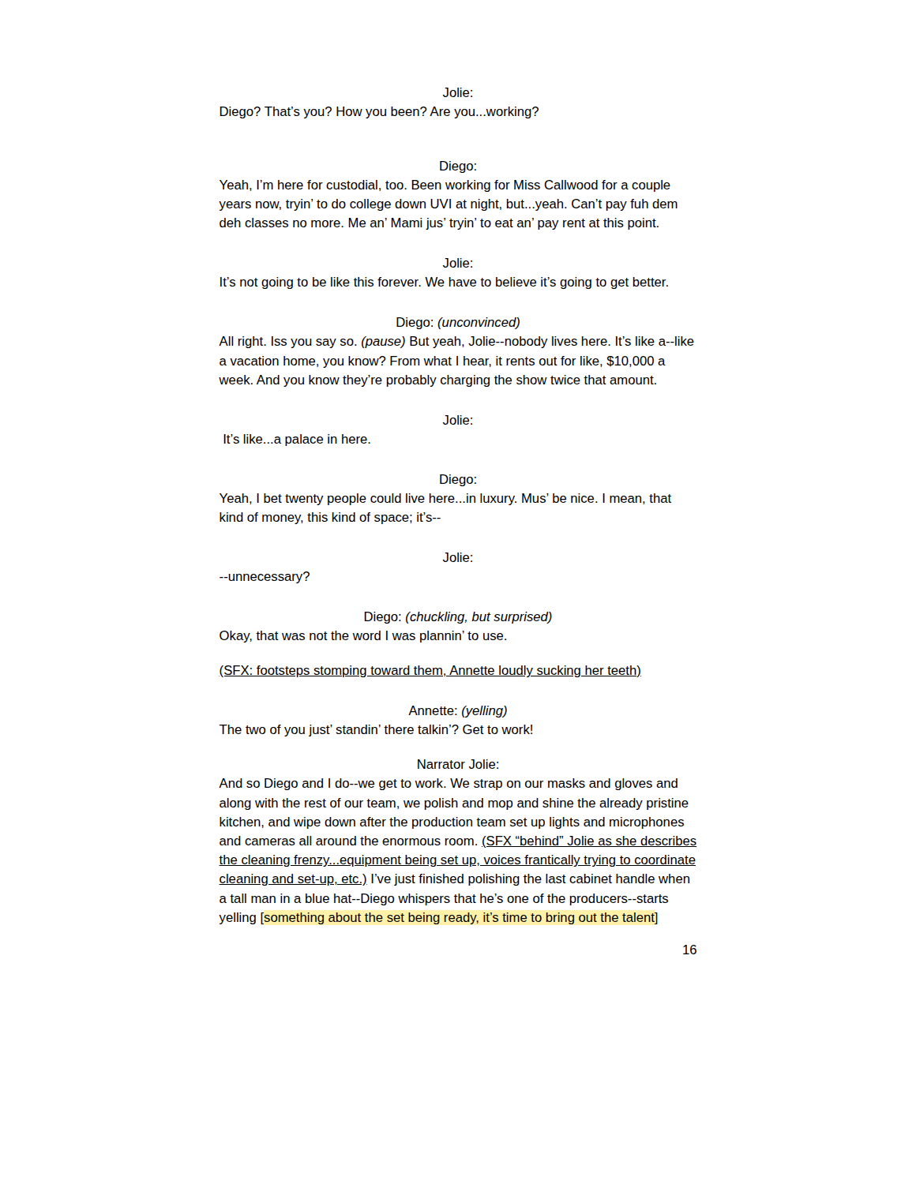Jolie:
Diego? That’s you? How you been? Are you...working?
Diego:
Yeah, I’m here for custodial, too. Been working for Miss Callwood for a couple years now, tryin’ to do college down UVI at night, but...yeah. Can’t pay fuh dem deh classes no more. Me an’ Mami jus’ tryin’ to eat an’ pay rent at this point.
Jolie:
It’s not going to be like this forever. We have to believe it’s going to get better.
Diego: (unconvinced)
All right. Iss you say so. (pause) But yeah, Jolie--nobody lives here. It’s like a--like a vacation home, you know? From what I hear, it rents out for like, $10,000 a week. And you know they’re probably charging the show twice that amount.
Jolie:
It’s like...a palace in here.
Diego:
Yeah, I bet twenty people could live here...in luxury. Mus’ be nice. I mean, that kind of money, this kind of space; it’s--
Jolie:
--unnecessary?
Diego: (chuckling, but surprised)
Okay, that was not the word I was plannin’ to use.
(SFX: footsteps stomping toward them, Annette loudly sucking her teeth)
Annette: (yelling)
The two of you just’ standin’ there talkin’? Get to work!
Narrator Jolie:
And so Diego and I do--we get to work. We strap on our masks and gloves and along with the rest of our team, we polish and mop and shine the already pristine kitchen, and wipe down after the production team set up lights and microphones and cameras all around the enormous room. (SFX “behind” Jolie as she describes the cleaning frenzy...equipment being set up, voices frantically trying to coordinate cleaning and set-up, etc.) I’ve just finished polishing the last cabinet handle when a tall man in a blue hat--Diego whispers that he’s one of the producers--starts yelling [something about the set being ready, it’s time to bring out the talent]
16